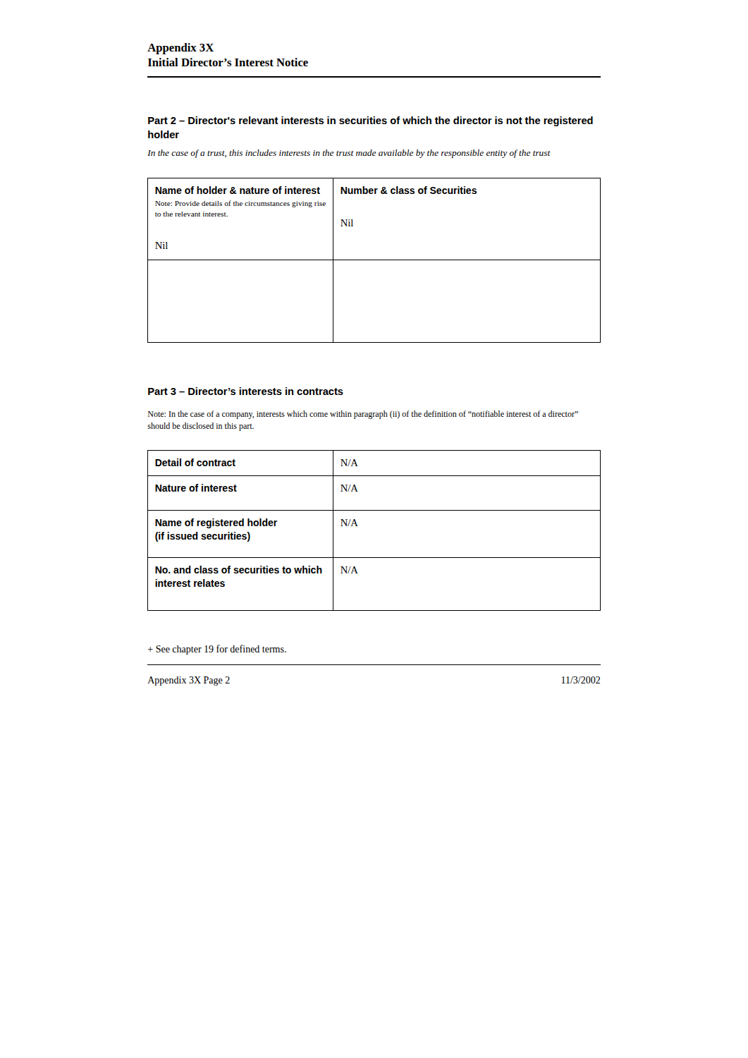Appendix 3X
Initial Director’s Interest Notice
Part 2 – Director's relevant interests in securities of which the director is not the registered holder
In the case of a trust, this includes interests in the trust made available by the responsible entity of the trust
| Name of holder & nature of interest Note: Provide details of the circumstances giving rise to the relevant interest. Nil | Number & class of Securities Nil |
Part 3 – Director’s interests in contracts
Note: In the case of a company, interests which come within paragraph (ii) of the definition of “notifiable interest of a director” should be disclosed in this part.
| Detail of contract | N/A |
| Nature of interest | N/A |
| Name of registered holder (if issued securities) | N/A |
| No. and class of securities to which interest relates | N/A |
+ See chapter 19 for defined terms.
Appendix 3X Page 2 11/3/2002